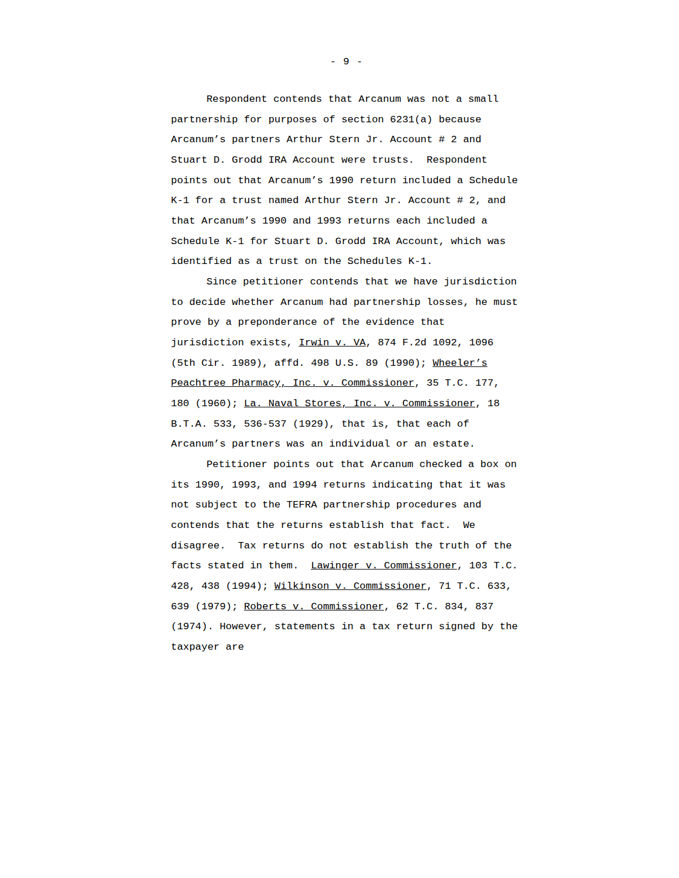- 9 -
Respondent contends that Arcanum was not a small partnership for purposes of section 6231(a) because Arcanum’s partners Arthur Stern Jr. Account # 2 and Stuart D. Grodd IRA Account were trusts. Respondent points out that Arcanum’s 1990 return included a Schedule K-1 for a trust named Arthur Stern Jr. Account # 2, and that Arcanum’s 1990 and 1993 returns each included a Schedule K-1 for Stuart D. Grodd IRA Account, which was identified as a trust on the Schedules K-1.
Since petitioner contends that we have jurisdiction to decide whether Arcanum had partnership losses, he must prove by a preponderance of the evidence that jurisdiction exists, Irwin v. VA, 874 F.2d 1092, 1096 (5th Cir. 1989), affd. 498 U.S. 89 (1990); Wheeler’s Peachtree Pharmacy, Inc. v. Commissioner, 35 T.C. 177, 180 (1960); La. Naval Stores, Inc. v. Commissioner, 18 B.T.A. 533, 536-537 (1929), that is, that each of Arcanum’s partners was an individual or an estate.
Petitioner points out that Arcanum checked a box on its 1990, 1993, and 1994 returns indicating that it was not subject to the TEFRA partnership procedures and contends that the returns establish that fact. We disagree. Tax returns do not establish the truth of the facts stated in them. Lawinger v. Commissioner, 103 T.C. 428, 438 (1994); Wilkinson v. Commissioner, 71 T.C. 633, 639 (1979); Roberts v. Commissioner, 62 T.C. 834, 837 (1974). However, statements in a tax return signed by the taxpayer are